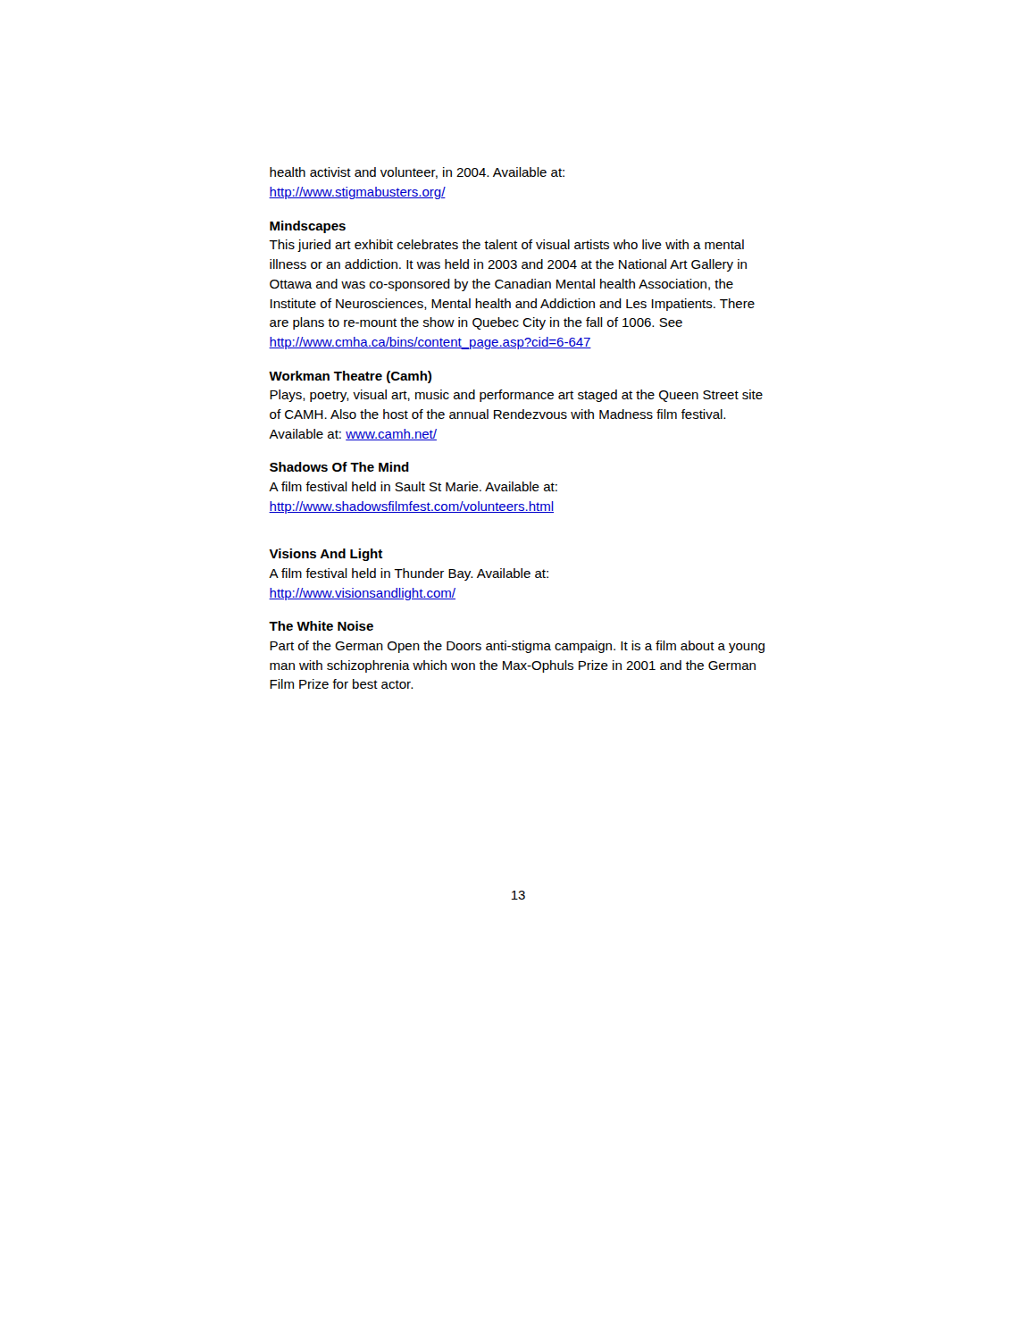health activist and volunteer, in 2004. Available at:
http://www.stigmabusters.org/
Mindscapes
This juried art exhibit celebrates the talent of visual artists who live with a mental illness or an addiction. It was held in 2003 and 2004 at the National Art Gallery in Ottawa and was co-sponsored by the Canadian Mental health Association, the Institute of Neurosciences, Mental health and Addiction and Les Impatients. There are plans to re-mount the show in Quebec City in the fall of 1006. See
http://www.cmha.ca/bins/content_page.asp?cid=6-647
Workman Theatre (Camh)
Plays, poetry, visual art, music and performance art staged at the Queen Street site of CAMH. Also the host of the annual Rendezvous with Madness film festival. Available at: www.camh.net/
Shadows Of The Mind
A film festival held in Sault St Marie. Available at:
http://www.shadowsfilmfest.com/volunteers.html
Visions And Light
A film festival held in Thunder Bay. Available at:
http://www.visionsandlight.com/
The White Noise
Part of the German Open the Doors anti-stigma campaign. It is a film about a young man with schizophrenia which won the Max-Ophuls Prize in 2001 and the German Film Prize for best actor.
13